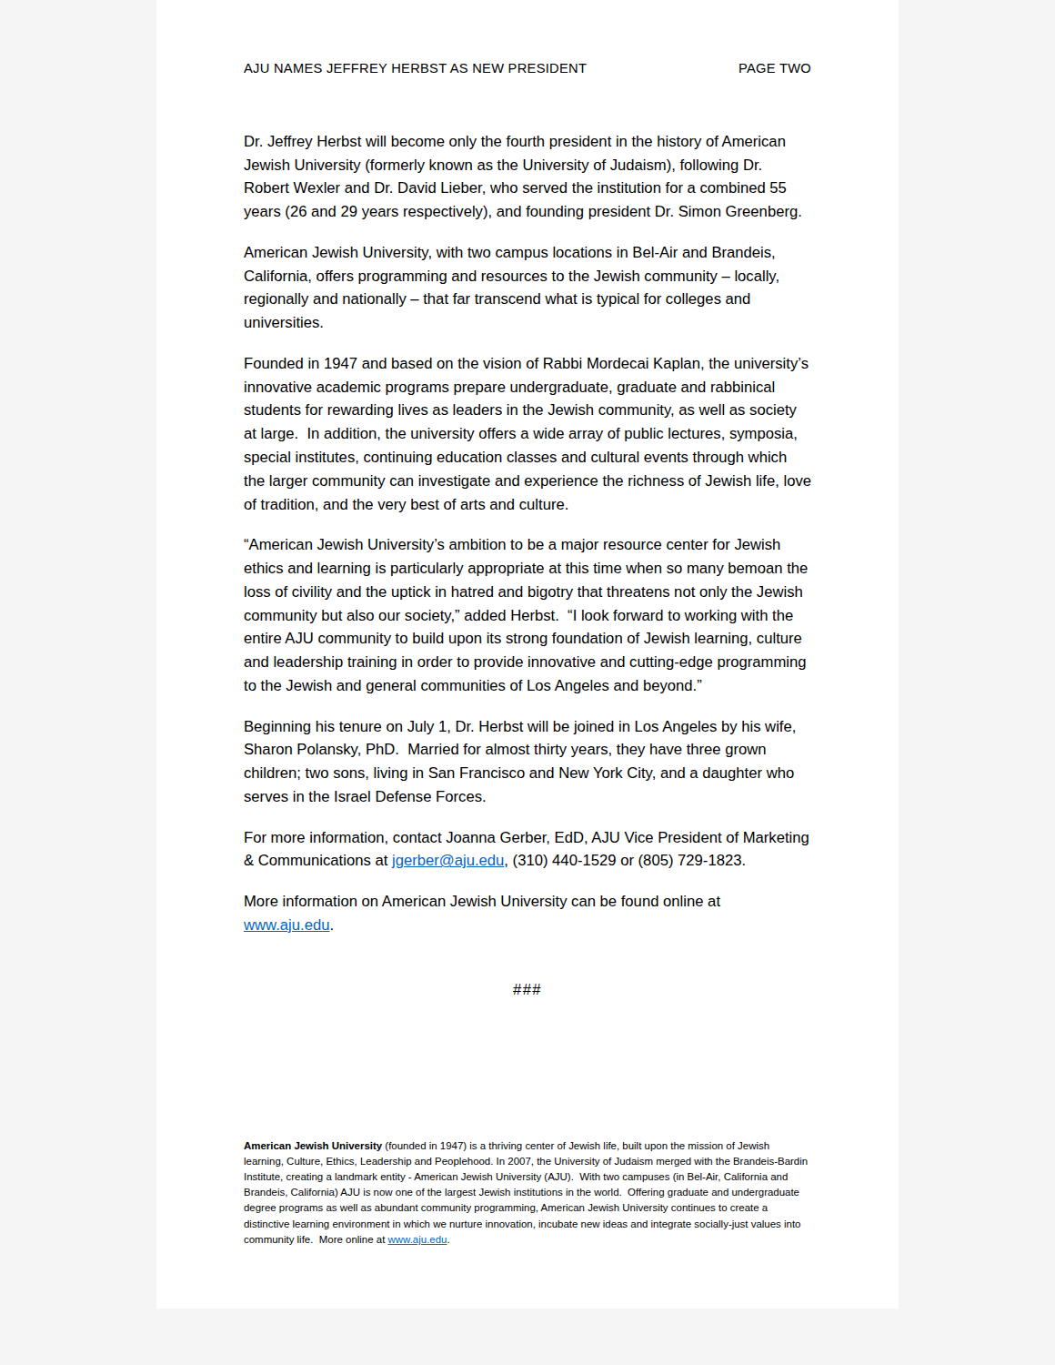AJU names Jeffrey Herbst as new President Page Two
Dr. Jeffrey Herbst will become only the fourth president in the history of American Jewish University (formerly known as the University of Judaism), following Dr. Robert Wexler and Dr. David Lieber, who served the institution for a combined 55 years (26 and 29 years respectively), and founding president Dr. Simon Greenberg.
American Jewish University, with two campus locations in Bel-Air and Brandeis, California, offers programming and resources to the Jewish community – locally, regionally and nationally – that far transcend what is typical for colleges and universities.
Founded in 1947 and based on the vision of Rabbi Mordecai Kaplan, the university’s innovative academic programs prepare undergraduate, graduate and rabbinical students for rewarding lives as leaders in the Jewish community, as well as society at large. In addition, the university offers a wide array of public lectures, symposia, special institutes, continuing education classes and cultural events through which the larger community can investigate and experience the richness of Jewish life, love of tradition, and the very best of arts and culture.
“American Jewish University’s ambition to be a major resource center for Jewish ethics and learning is particularly appropriate at this time when so many bemoan the loss of civility and the uptick in hatred and bigotry that threatens not only the Jewish community but also our society,” added Herbst. “I look forward to working with the entire AJU community to build upon its strong foundation of Jewish learning, culture and leadership training in order to provide innovative and cutting-edge programming to the Jewish and general communities of Los Angeles and beyond.”
Beginning his tenure on July 1, Dr. Herbst will be joined in Los Angeles by his wife, Sharon Polansky, PhD. Married for almost thirty years, they have three grown children; two sons, living in San Francisco and New York City, and a daughter who serves in the Israel Defense Forces.
For more information, contact Joanna Gerber, EdD, AJU Vice President of Marketing & Communications at jgerber@aju.edu, (310) 440-1529 or (805) 729-1823.
More information on American Jewish University can be found online at www.aju.edu.
###
American Jewish University (founded in 1947) is a thriving center of Jewish life, built upon the mission of Jewish learning, Culture, Ethics, Leadership and Peoplehood. In 2007, the University of Judaism merged with the Brandeis-Bardin Institute, creating a landmark entity - American Jewish University (AJU). With two campuses (in Bel-Air, California and Brandeis, California) AJU is now one of the largest Jewish institutions in the world. Offering graduate and undergraduate degree programs as well as abundant community programming, American Jewish University continues to create a distinctive learning environment in which we nurture innovation, incubate new ideas and integrate socially-just values into community life. More online at www.aju.edu.